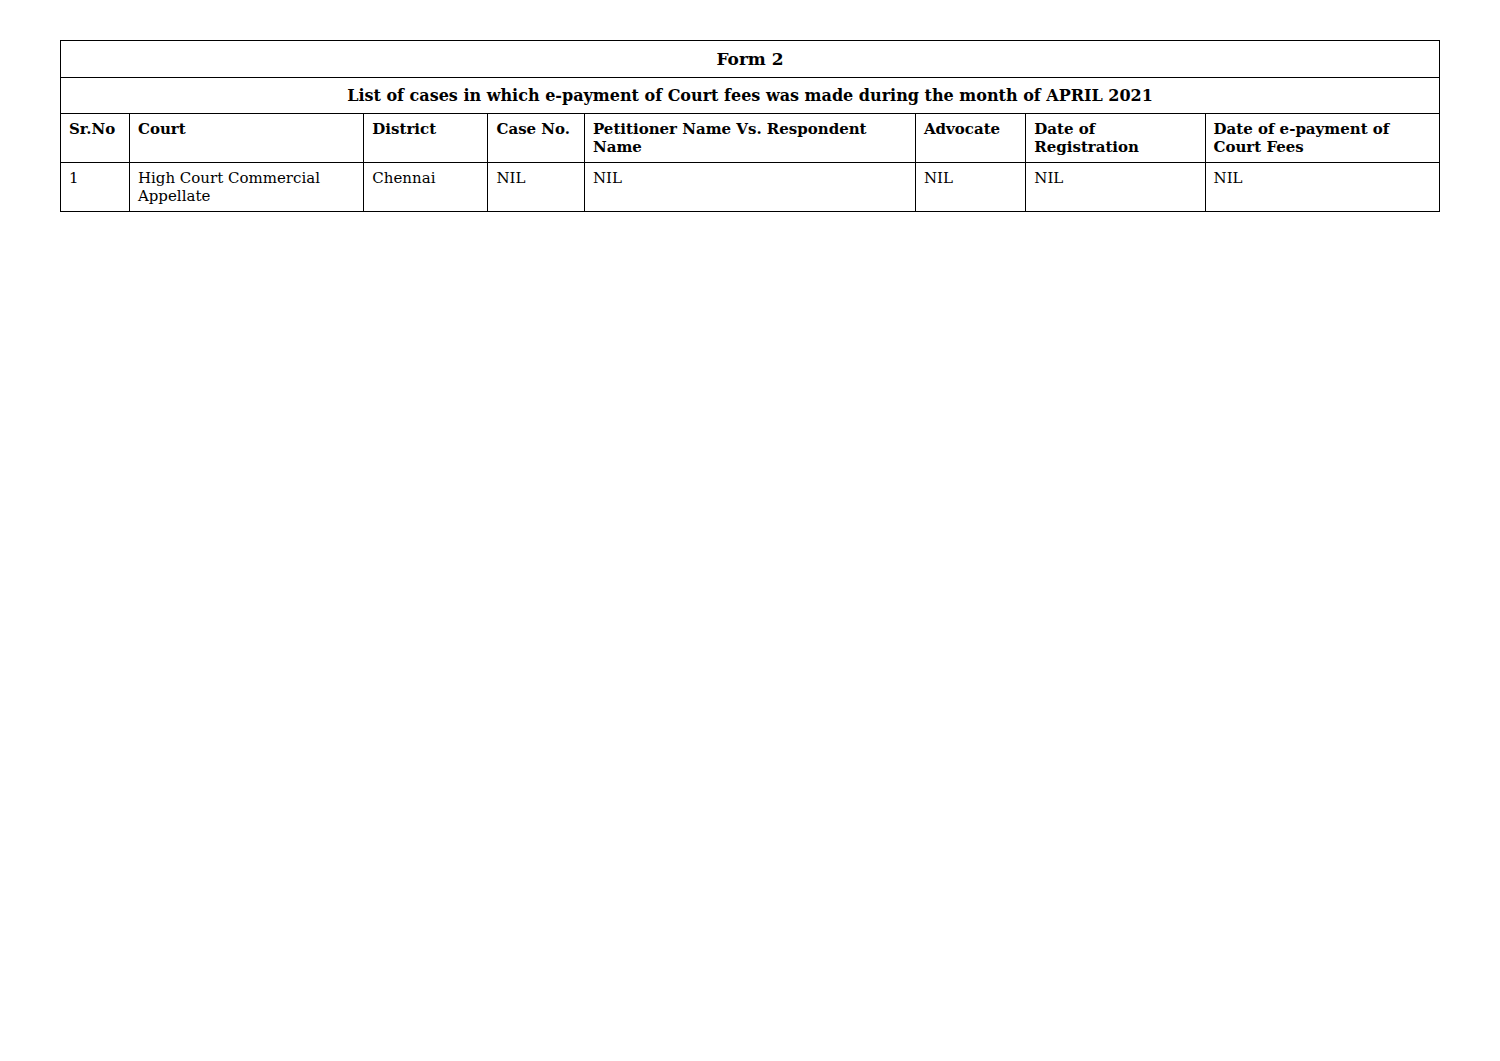| Form 2 |
| --- |
| List of cases in which e-payment of Court fees was made during the month of APRIL 2021 |
| Sr.No | Court | District | Case No. | Petitioner Name Vs. Respondent Name | Advocate | Date of Registration | Date of e-payment of Court Fees |
| 1 | High Court Commercial Appellate | Chennai | NIL | NIL | NIL | NIL | NIL |